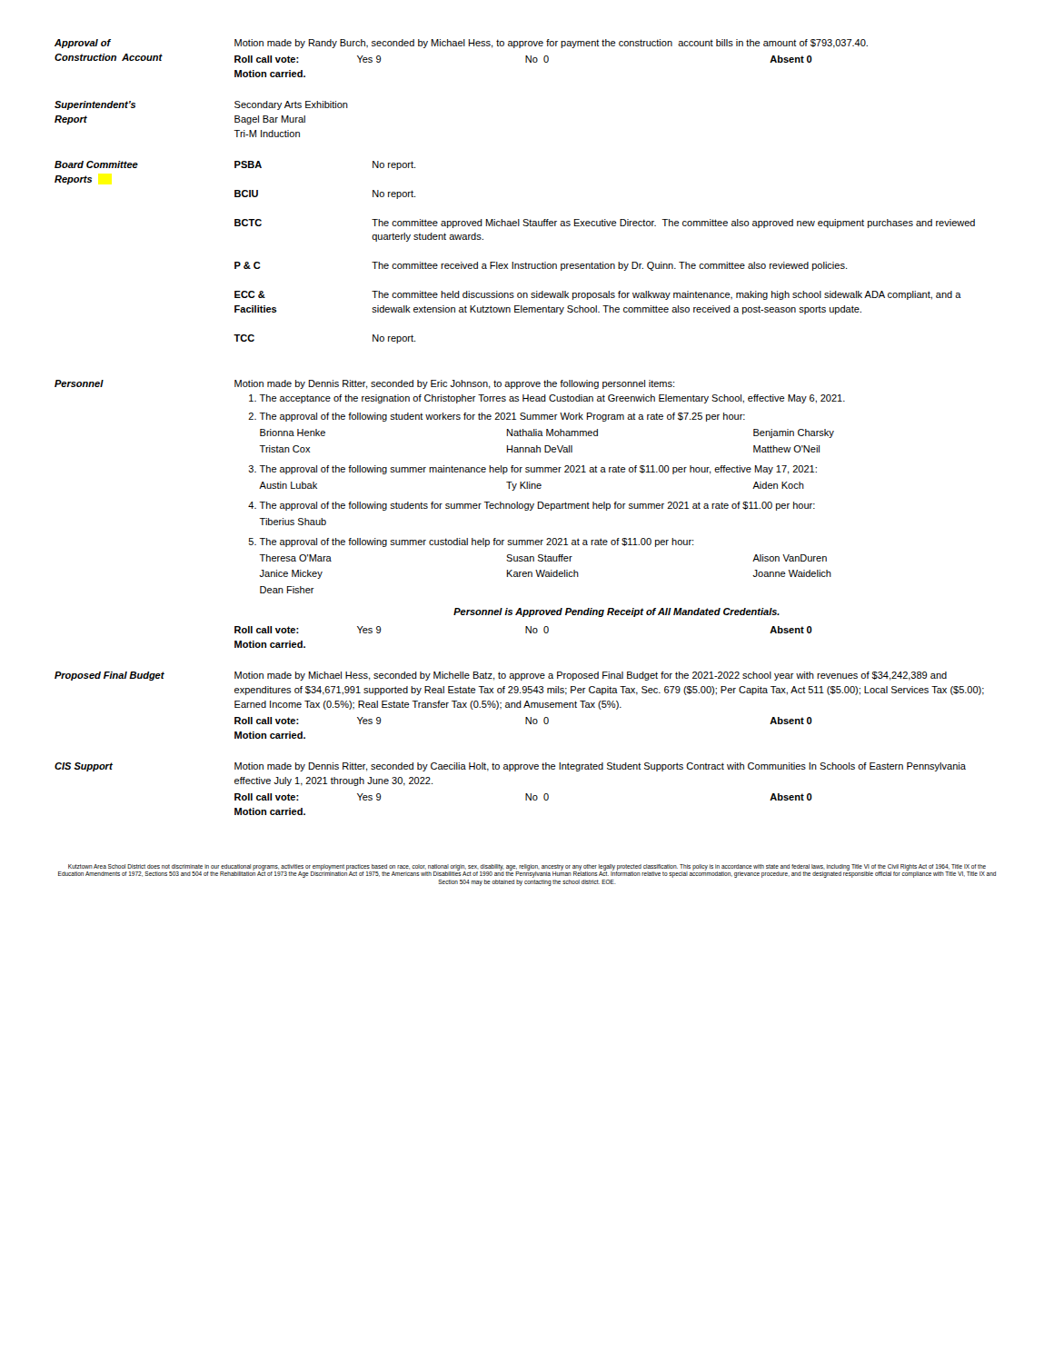| Approval of Construction Account | Motion made by Randy Burch, seconded by Michael Hess, to approve for payment the construction account bills in the amount of $793,037.40. / Roll call vote: / Yes 9 / No 0 / Absent 0 / / Motion carried. / |
| Superintendent’s Report | Secondary Arts Exhibition Bagel Bar Mural Tri-M Induction |
| Board Committee Reports | / PSBA / No report. / / BCIU / No report. / / BCTC / The committee approved Michael Stauffer as Executive Director. The committee also approved new equipment purchases and reviewed quarterly student awards. / / P & C / The committee received a Flex Instruction presentation by Dr. Quinn. The committee also reviewed policies. / / ECC & Facilities / The committee held discussions on sidewalk proposals for walkway maintenance, making high school sidewalk ADA compliant, and a sidewalk extension at Kutztown Elementary School. The committee also received a post-season sports update. / / TCC / No report. / |
| Personnel | Motion made by Dennis Ritter, seconded by Eric Johnson, to approve the following personnel items: The acceptance of the resignation of Christopher Torres as Head Custodian at Greenwich Elementary School, effective May 6, 2021. The approval of the following student workers for the 2021 Summer Work Program at a rate of $7.25 per hour: / Brionna Henke / Nathalia Mohammed / Benjamin Charsky / / Tristan Cox / Hannah DeVall / Matthew O'Neil / The approval of the following summer maintenance help for summer 2021 at a rate of $11.00 per hour, effective May 17, 2021: / Austin Lubak / Ty Kline / Aiden Koch / The approval of the following students for summer Technology Department help for summer 2021 at a rate of $11.00 per hour: / Tiberius Shaub / The approval of the following summer custodial help for summer 2021 at a rate of $11.00 per hour: / Theresa O'Mara / Susan Stauffer / Alison VanDuren / / Janice Mickey / Karen Waidelich / Joanne Waidelich / / Dean Fisher / / / Personnel is Approved Pending Receipt of All Mandated Credentials. / Roll call vote: / Yes 9 / No 0 / Absent 0 / / Motion carried. / |
| Proposed Final Budget | Motion made by Michael Hess, seconded by Michelle Batz, to approve a Proposed Final Budget for the 2021-2022 school year with revenues of $34,242,389 and expenditures of $34,671,991 supported by Real Estate Tax of 29.9543 mils; Per Capita Tax, Sec. 679 ($5.00); Per Capita Tax, Act 511 ($5.00); Local Services Tax ($5.00); Earned Income Tax (0.5%); Real Estate Transfer Tax (0.5%); and Amusement Tax (5%). / Roll call vote: / Yes 9 / No 0 / Absent 0 / / Motion carried. / |
| CIS Support | Motion made by Dennis Ritter, seconded by Caecilia Holt, to approve the Integrated Student Supports Contract with Communities In Schools of Eastern Pennsylvania effective July 1, 2021 through June 30, 2022. / Roll call vote: / Yes 9 / No 0 / Absent 0 / / Motion carried. / |
Kutztown Area School District does not discriminate in our educational programs, activities or employment practices based on race, color, national origin, sex, disability, age, religion, ancestry or any other legally protected classification. This policy is in accordance with state and federal laws, including Title VI of the Civil Rights Act of 1964, Title IX of the Education Amendments of 1972, Sections 503 and 504 of the Rehabilitation Act of 1973 the Age Discrimination Act of 1975, the Americans with Disabilities Act of 1990 and the Pennsylvania Human Relations Act. Information relative to special accommodation, grievance procedure, and the designated responsible official for compliance with Title VI, Title IX and Section 504 may be obtained by contacting the school district. EOE.